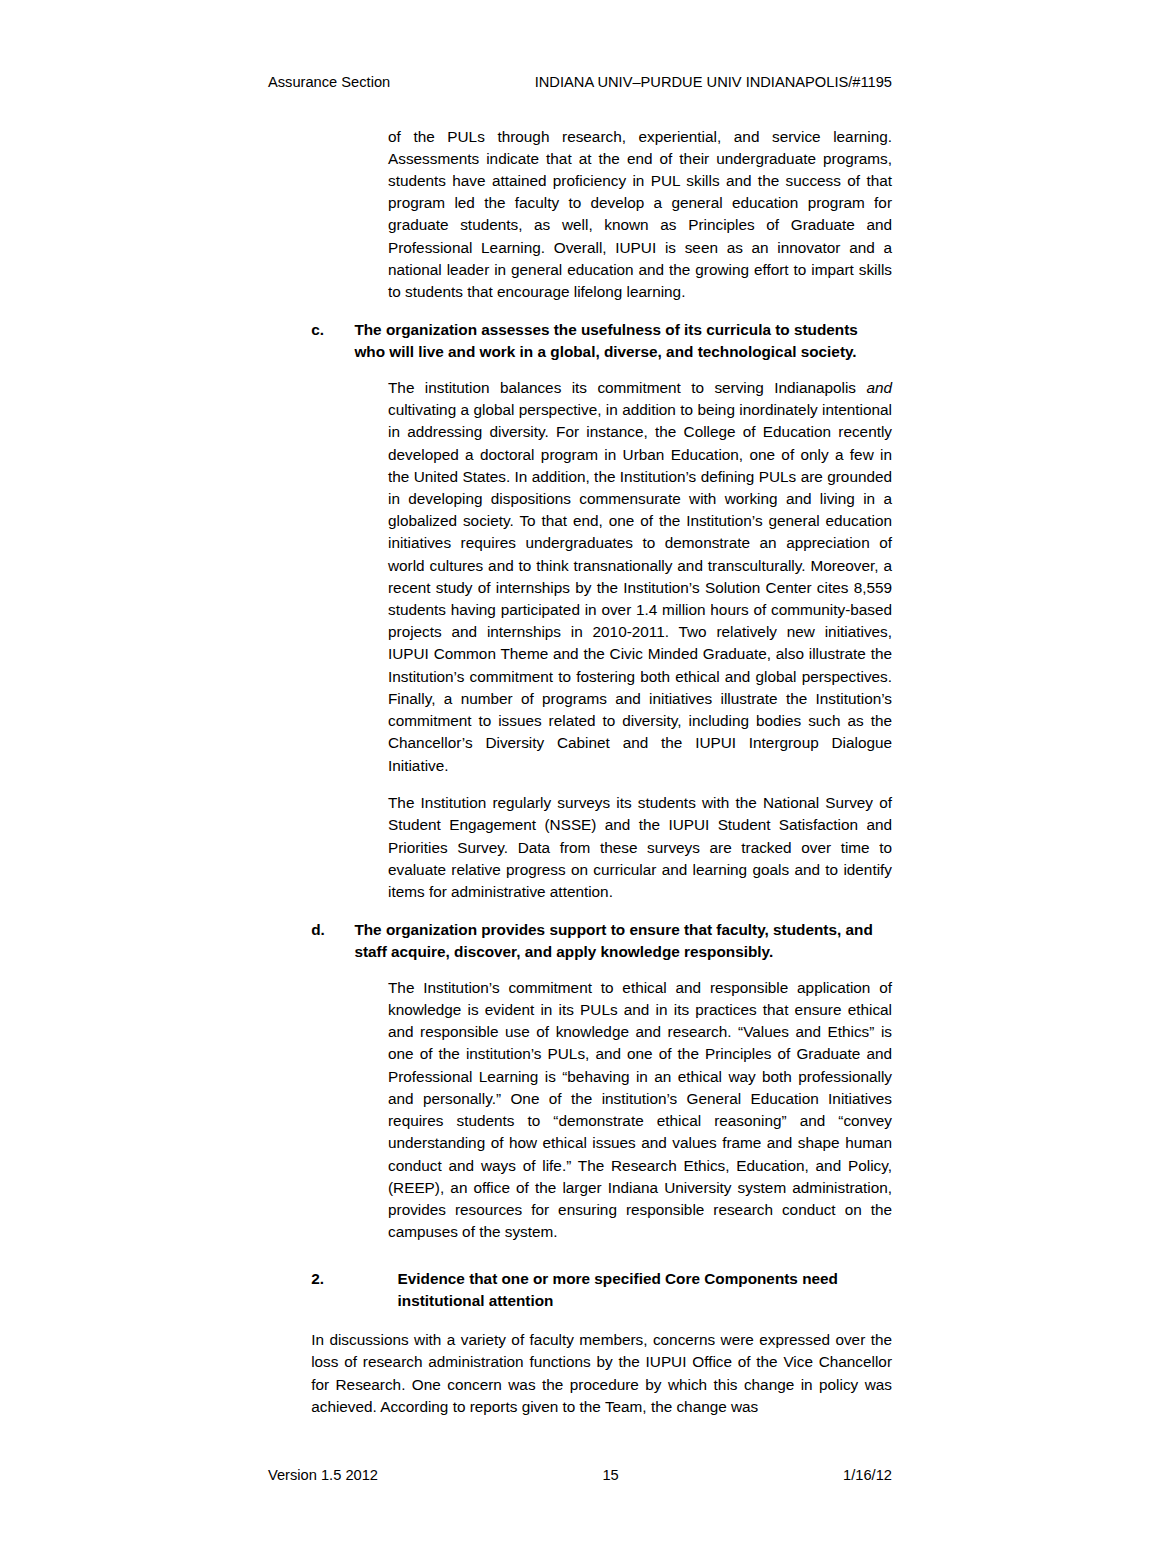Assurance Section
INDIANA UNIV–PURDUE UNIV INDIANAPOLIS/#1195
of the PULs through research, experiential, and service learning. Assessments indicate that at the end of their undergraduate programs, students have attained proficiency in PUL skills and the success of that program led the faculty to develop a general education program for graduate students, as well, known as Principles of Graduate and Professional Learning. Overall, IUPUI is seen as an innovator and a national leader in general education and the growing effort to impart skills to students that encourage lifelong learning.
c.
The organization assesses the usefulness of its curricula to students who will live and work in a global, diverse, and technological society.
The institution balances its commitment to serving Indianapolis and cultivating a global perspective, in addition to being inordinately intentional in addressing diversity. For instance, the College of Education recently developed a doctoral program in Urban Education, one of only a few in the United States. In addition, the Institution’s defining PULs are grounded in developing dispositions commensurate with working and living in a globalized society. To that end, one of the Institution’s general education initiatives requires undergraduates to demonstrate an appreciation of world cultures and to think transnationally and transculturally. Moreover, a recent study of internships by the Institution’s Solution Center cites 8,559 students having participated in over 1.4 million hours of community-based projects and internships in 2010-2011. Two relatively new initiatives, IUPUI Common Theme and the Civic Minded Graduate, also illustrate the Institution’s commitment to fostering both ethical and global perspectives. Finally, a number of programs and initiatives illustrate the Institution’s commitment to issues related to diversity, including bodies such as the Chancellor’s Diversity Cabinet and the IUPUI Intergroup Dialogue Initiative.
The Institution regularly surveys its students with the National Survey of Student Engagement (NSSE) and the IUPUI Student Satisfaction and Priorities Survey. Data from these surveys are tracked over time to evaluate relative progress on curricular and learning goals and to identify items for administrative attention.
d.
The organization provides support to ensure that faculty, students, and staff acquire, discover, and apply knowledge responsibly.
The Institution’s commitment to ethical and responsible application of knowledge is evident in its PULs and in its practices that ensure ethical and responsible use of knowledge and research. “Values and Ethics” is one of the institution’s PULs, and one of the Principles of Graduate and Professional Learning is “behaving in an ethical way both professionally and personally.” One of the institution’s General Education Initiatives requires students to “demonstrate ethical reasoning” and “convey understanding of how ethical issues and values frame and shape human conduct and ways of life.” The Research Ethics, Education, and Policy, (REEP), an office of the larger Indiana University system administration, provides resources for ensuring responsible research conduct on the campuses of the system.
2.
Evidence that one or more specified Core Components need institutional attention
In discussions with a variety of faculty members, concerns were expressed over the loss of research administration functions by the IUPUI Office of the Vice Chancellor for Research. One concern was the procedure by which this change in policy was achieved. According to reports given to the Team, the change was
Version 1.5 2012
15
1/16/12